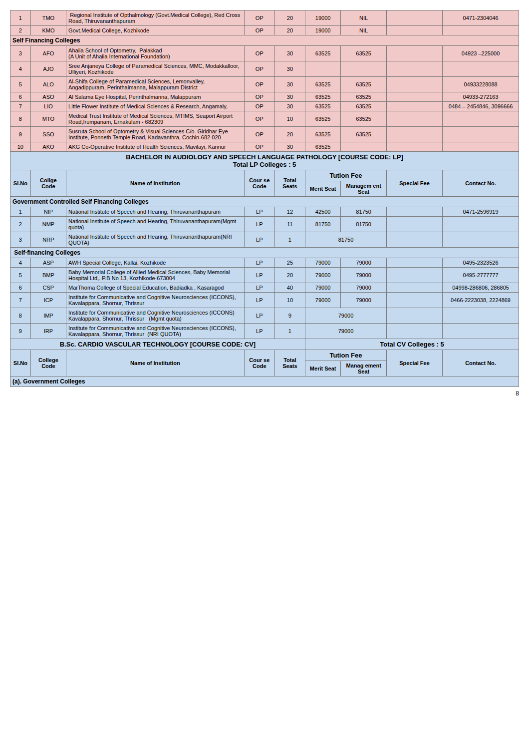| 1 | TMO | Regional Institute of Opthalmology (Govt.Medical College), Red Cross Road, Thiruvananthapuram | OP | 20 | 19000 | NIL | | 0471-2304046 |
| 2 | KMO | Govt.Medical College, Kozhikode | OP | 20 | 19000 | NIL | | |
| Self Financing Colleges |
| 3 | AFO | Ahalia School of Optometry, Palakkad (A Unit of Ahalia International Foundation) | OP | 30 | 63525 | 63525 | | 04923 –225000 |
| 4 | AJO | Sree Anjaneya College of Paramedical Sciences, MMC, Modakkalloor, Ulliyeri, Kozhikode | OP | 30 | | | | |
| 5 | ALO | Al-Shifa College of Paramedical Sciences, Lemonvalley, Angadippuram, Perinthalmanna, Malappuram District | OP | 30 | 63525 | 63525 | | 04933228088 |
| 6 | ASO | Al Salama Eye Hospital, Perinthalmanna, Malappuram | OP | 30 | 63525 | 63525 | | 04933-272163 |
| 7 | LIO | Little Flower Institute of Medical Sciences & Research, Angamaly, | OP | 30 | 63525 | 63525 | | 0484 – 2454846, 3096666 |
| 8 | MTO | Medical Trust Institute of Medical Sciences, MTIMS, Seaport Airport Road,Irumpanam, Ernakulam - 682309 | OP | 10 | 63525 | 63525 | | |
| 9 | SSO | Susruta School of Optometry & Visual Sciences C/o. Giridhar Eye Institute, Ponneth Temple Road, Kadavanthra, Cochin-682 020 | OP | 20 | 63525 | 63525 | | |
| 10 | AKO | AKG Co-Operative Institute of Health Sciences, Mavilayi, Kannur | OP | 30 | 63525 | | | |
| BACHELOR IN AUDIOLOGY AND SPEECH LANGUAGE PATHOLOGY [COURSE CODE: LP] Total LP Colleges : 5 |
| Sl.No | Collge Code | Name of Institution | Cour se Code | Total Seats | Tution Fee | Special Fee | Contact No. |
| Merit Seat | Managem ent Seat |
| Government Controlled Self Financing Colleges |
| 1 | NIP | National Institute of Speech and Hearing, Thiruvananthapuram | LP | 12 | 42500 | 81750 | | 0471-2596919 |
| 2 | NMP | National Institute of Speech and Hearing, Thiruvananthapuram(Mgmt quota) | LP | 11 | 81750 | 81750 | | |
| 3 | NRP | National Institute of Speech and Hearing, Thiruvananthapuram(NRI QUOTA) | LP | 1 | 81750 | | |
| Self-financing Colleges |
| 4 | ASP | AWH Special College, Kallai, Kozhikode | LP | 25 | 79000 | 79000 | | 0495-2323526 |
| 5 | BMP | Baby Memorial College of Allied Medical Sciences, Baby Memorial Hospital Ltd,. P.B No 13, Kozhikode-673004 | LP | 20 | 79000 | 79000 | | 0495-2777777 |
| 6 | CSP | MarThoma College of Special Education, Badiadka , Kasaragod | LP | 40 | 79000 | 79000 | | 04998-286806, 286805 |
| 7 | ICP | Institute for Communicative and Cognitive Neurosciences (ICCONS), Kavalappara, Shornur, Thrissur | LP | 10 | 79000 | 79000 | | 0466-2223038, 2224869 |
| 8 | IMP | Institute for Communicative and Cognitive Neurosciences (ICCONS) Kavalappara, Shornur, Thrissur (Mgmt quota) | LP | 9 | 79000 | | |
| 9 | IRP | Institute for Communicative and Cognitive Neurosciences (ICCONS), Kavalappara, Shornur, Thrissur (NRI QUOTA) | LP | 1 | 79000 | | |
| B.Sc. CARDIO VASCULAR TECHNOLOGY [COURSE CODE: CV] | Total CV Colleges : 5 |
| Sl.No | College Code | Name of Institution | Cour se Code | Total Seats | Tution Fee | Special Fee | Contact No. |
| Merit Seat | Manag ement Seat |
| (a). Government Colleges |
8